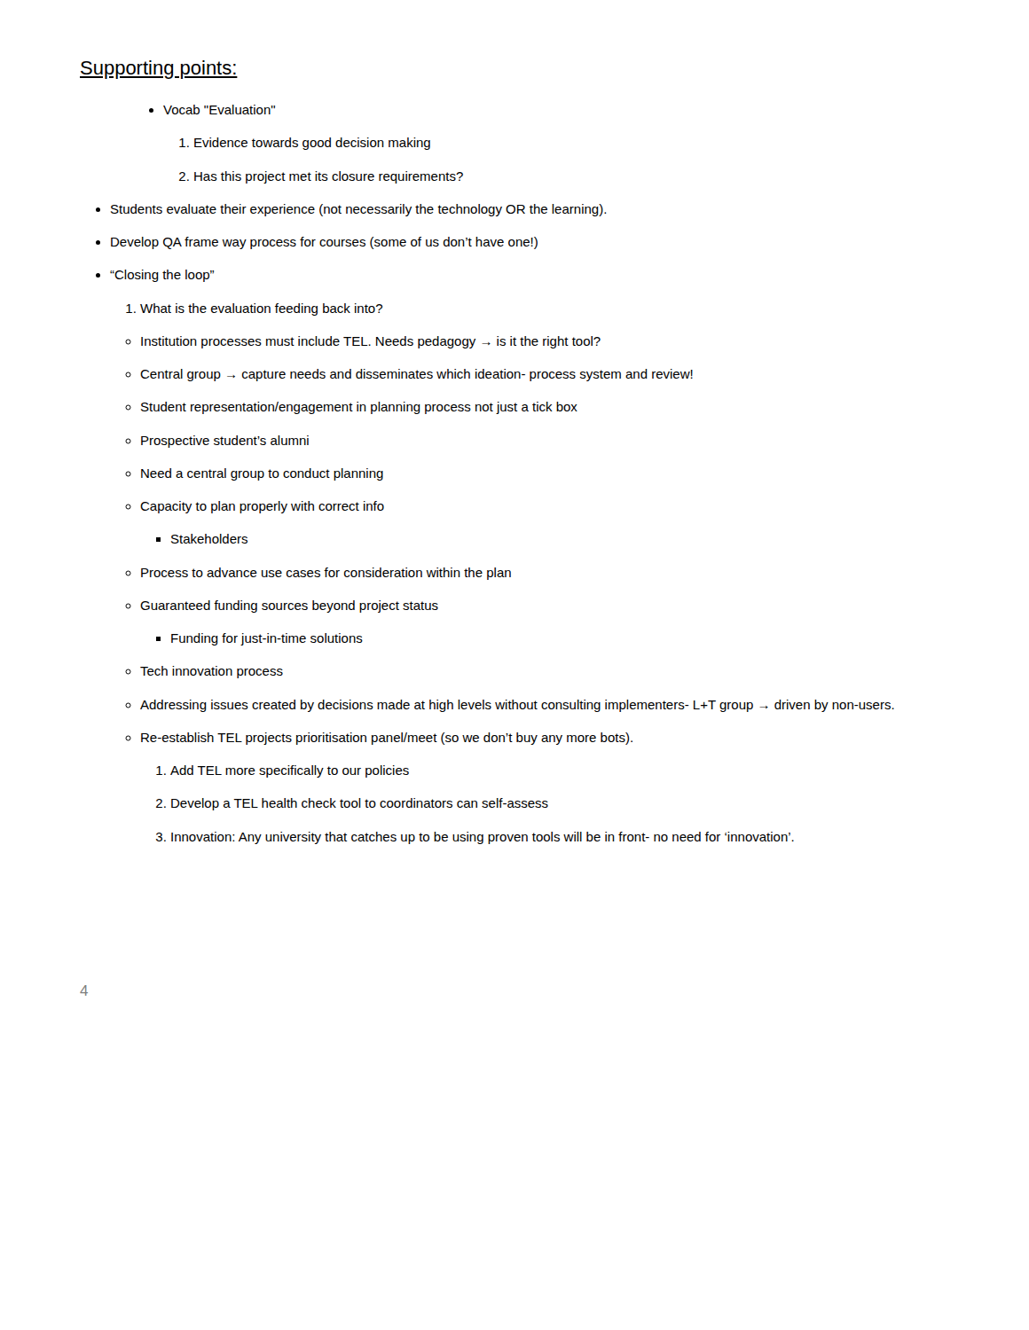Supporting points:
Vocab "Evaluation"
Evidence towards good decision making
Has this project met its closure requirements?
Students evaluate their experience (not necessarily the technology OR the learning).
Develop QA frame way process for courses (some of us don’t have one!)
“Closing the loop”
What is the evaluation feeding back into?
Institution processes must include TEL. Needs pedagogy → is it the right tool?
Central group → capture needs and disseminates which ideation- process system and review!
Student representation/engagement in planning process not just a tick box
Prospective student’s alumni
Need a central group to conduct planning
Capacity to plan properly with correct info
Stakeholders
Process to advance use cases for consideration within the plan
Guaranteed funding sources beyond project status
Funding for just-in-time solutions
Tech innovation process
Addressing issues created by decisions made at high levels without consulting implementers- L+T group → driven by non-users.
Re-establish TEL projects prioritisation panel/meet (so we don’t buy any more bots).
Add TEL more specifically to our policies
Develop a TEL health check tool to coordinators can self-assess
Innovation: Any university that catches up to be using proven tools will be in front- no need for ‘innovation’.
4